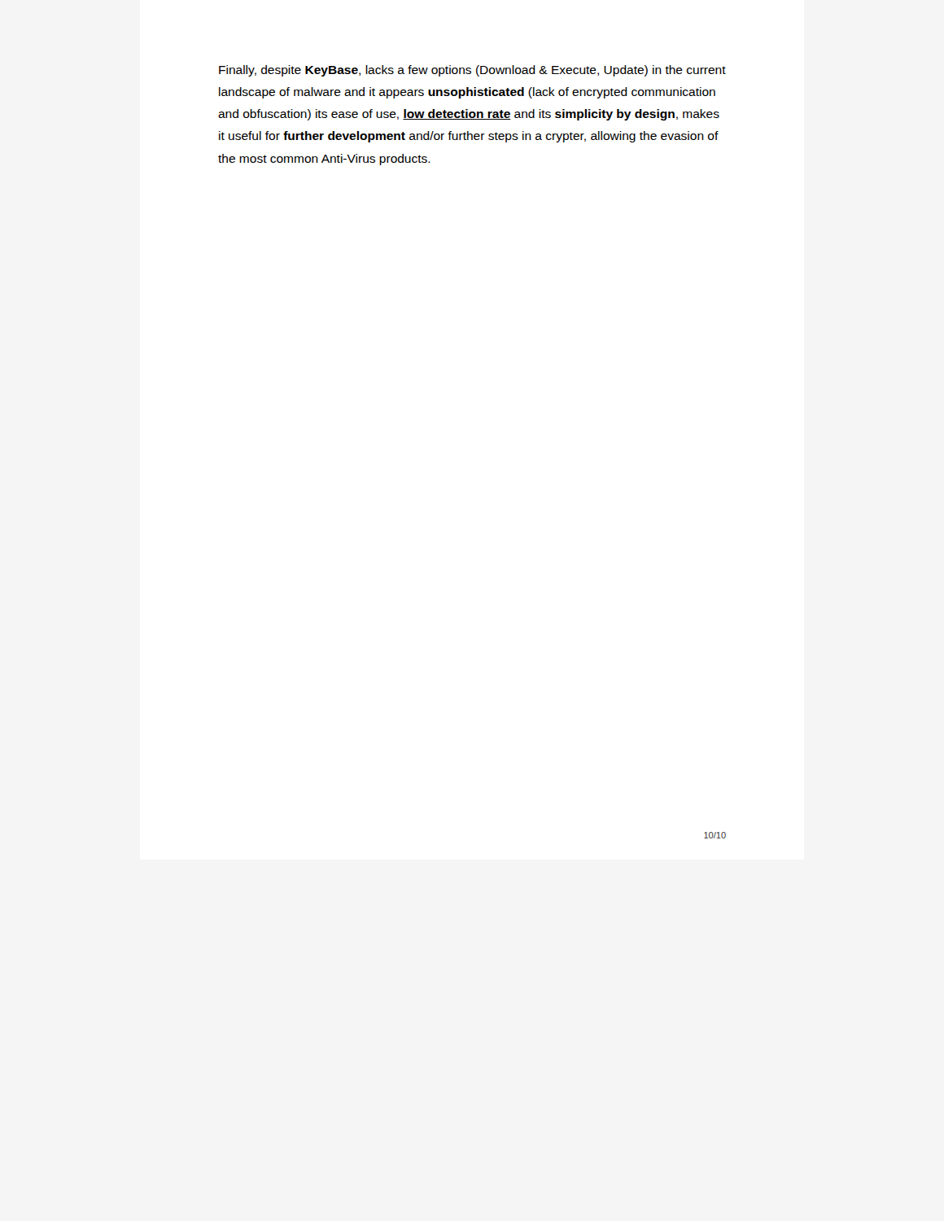Finally, despite KeyBase, lacks a few options (Download & Execute, Update) in the current landscape of malware and it appears unsophisticated (lack of encrypted communication and obfuscation) its ease of use, low detection rate and its simplicity by design, makes it useful for further development and/or further steps in a crypter, allowing the evasion of the most common Anti-Virus products.
10/10